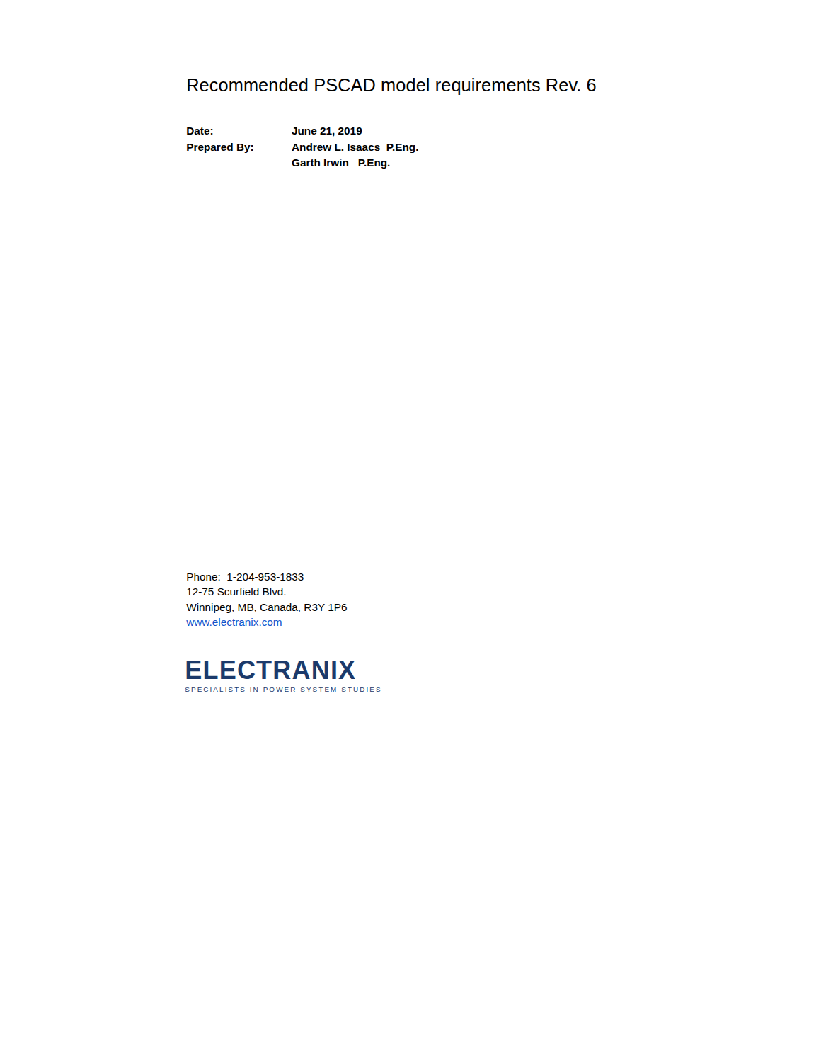Recommended PSCAD model requirements Rev. 6
| Date: | June 21, 2019 |
| Prepared By: | Andrew L. Isaacs P.Eng. |
| | Garth Irwin P.Eng. |
Phone: 1-204-953-1833
12-75 Scurfield Blvd.
Winnipeg, MB, Canada, R3Y 1P6
www.electranix.com
ELECTRANIX
SPECIALISTS IN POWER SYSTEM STUDIES